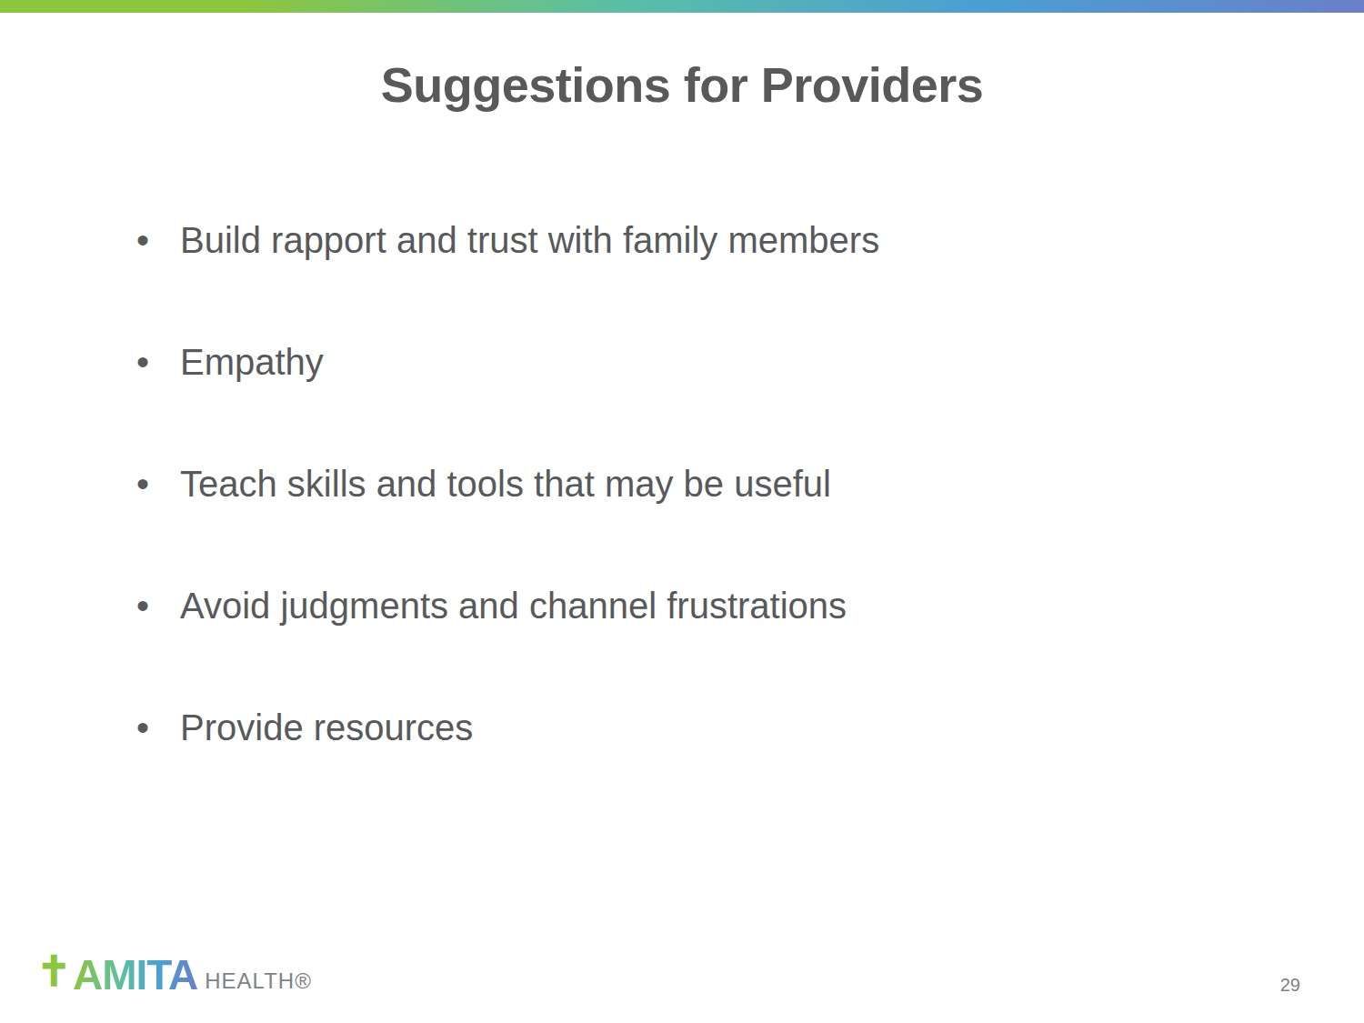Suggestions for Providers
Build rapport and trust with family members
Empathy
Teach skills and tools that may be useful
Avoid judgments and channel frustrations
Provide resources
✝AMITA HEALTH®
29